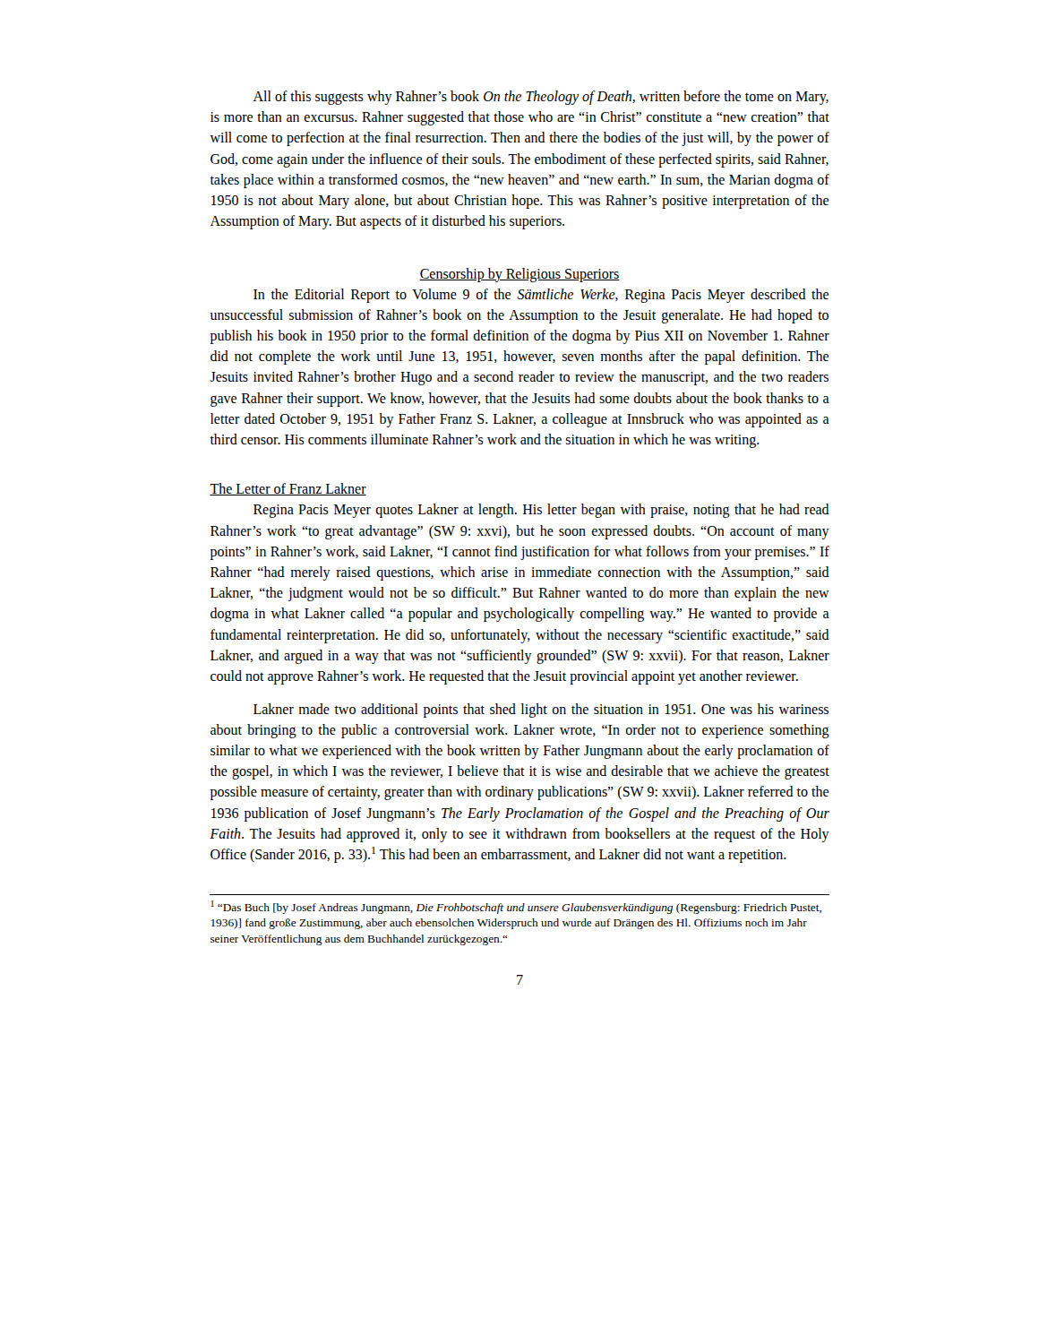All of this suggests why Rahner’s book On the Theology of Death, written before the tome on Mary, is more than an excursus. Rahner suggested that those who are “in Christ” constitute a “new creation” that will come to perfection at the final resurrection. Then and there the bodies of the just will, by the power of God, come again under the influence of their souls. The embodiment of these perfected spirits, said Rahner, takes place within a transformed cosmos, the “new heaven” and “new earth.” In sum, the Marian dogma of 1950 is not about Mary alone, but about Christian hope. This was Rahner’s positive interpretation of the Assumption of Mary. But aspects of it disturbed his superiors.
Censorship by Religious Superiors
In the Editorial Report to Volume 9 of the Sämtliche Werke, Regina Pacis Meyer described the unsuccessful submission of Rahner’s book on the Assumption to the Jesuit generalate. He had hoped to publish his book in 1950 prior to the formal definition of the dogma by Pius XII on November 1. Rahner did not complete the work until June 13, 1951, however, seven months after the papal definition. The Jesuits invited Rahner’s brother Hugo and a second reader to review the manuscript, and the two readers gave Rahner their support. We know, however, that the Jesuits had some doubts about the book thanks to a letter dated October 9, 1951 by Father Franz S. Lakner, a colleague at Innsbruck who was appointed as a third censor. His comments illuminate Rahner’s work and the situation in which he was writing.
The Letter of Franz Lakner
Regina Pacis Meyer quotes Lakner at length. His letter began with praise, noting that he had read Rahner’s work “to great advantage” (SW 9: xxvi), but he soon expressed doubts. “On account of many points” in Rahner’s work, said Lakner, “I cannot find justification for what follows from your premises.” If Rahner “had merely raised questions, which arise in immediate connection with the Assumption,” said Lakner, “the judgment would not be so difficult.” But Rahner wanted to do more than explain the new dogma in what Lakner called “a popular and psychologically compelling way.” He wanted to provide a fundamental reinterpretation. He did so, unfortunately, without the necessary “scientific exactitude,” said Lakner, and argued in a way that was not “sufficiently grounded” (SW 9: xxvii). For that reason, Lakner could not approve Rahner’s work. He requested that the Jesuit provincial appoint yet another reviewer.
Lakner made two additional points that shed light on the situation in 1951. One was his wariness about bringing to the public a controversial work. Lakner wrote, “In order not to experience something similar to what we experienced with the book written by Father Jungmann about the early proclamation of the gospel, in which I was the reviewer, I believe that it is wise and desirable that we achieve the greatest possible measure of certainty, greater than with ordinary publications” (SW 9: xxvii). Lakner referred to the 1936 publication of Josef Jungmann’s The Early Proclamation of the Gospel and the Preaching of Our Faith. The Jesuits had approved it, only to see it withdrawn from booksellers at the request of the Holy Office (Sander 2016, p. 33).1 This had been an embarrassment, and Lakner did not want a repetition.
1 “Das Buch [by Josef Andreas Jungmann, Die Frohbotschaft und unsere Glaubensverkündigung (Regensburg: Friedrich Pustet, 1936)] fand große Zustimmung, aber auch ebensolchen Widerspruch und wurde auf Drängen des Hl. Offiziums noch im Jahr seiner Veröffentlichung aus dem Buchhandel zurückgezogen.“
7